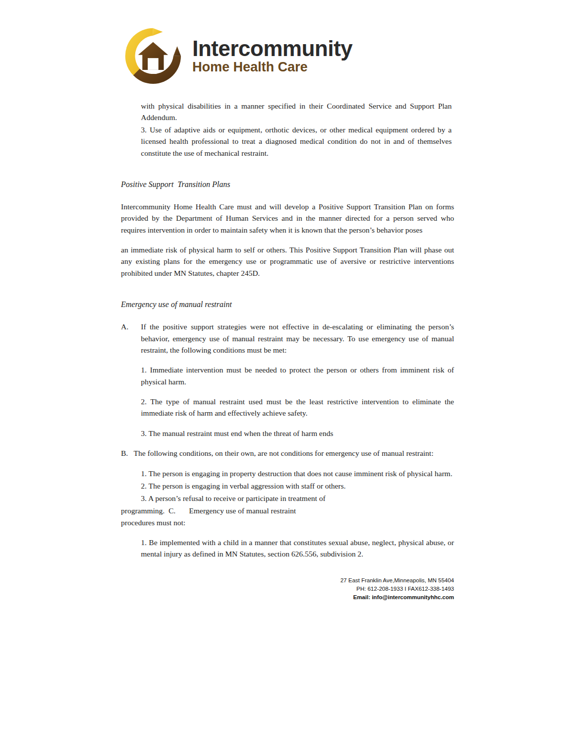Intercommunity
Home Health Care
with physical disabilities in a manner specified in their Coordinated Service and Support Plan Addendum.
3. Use of adaptive aids or equipment, orthotic devices, or other medical equipment ordered by a licensed health professional to treat a diagnosed medical condition do not in and of themselves constitute the use of mechanical restraint.
Positive Support Transition Plans
Intercommunity Home Health Care must and will develop a Positive Support Transition Plan on forms provided by the Department of Human Services and in the manner directed for a person served who requires intervention in order to maintain safety when it is known that the person’s behavior poses
an immediate risk of physical harm to self or others. This Positive Support Transition Plan will phase out any existing plans for the emergency use or programmatic use of aversive or restrictive interventions prohibited under MN Statutes, chapter 245D.
Emergency use of manual restraint
A.
If the positive support strategies were not effective in de-escalating or eliminating the person’s behavior, emergency use of manual restraint may be necessary. To use emergency use of manual restraint, the following conditions must be met:
1. Immediate intervention must be needed to protect the person or others from imminent risk of physical harm.
2. The type of manual restraint used must be the least restrictive intervention to eliminate the immediate risk of harm and effectively achieve safety.
3. The manual restraint must end when the threat of harm ends
B. The following conditions, on their own, are not conditions for emergency use of manual restraint:
1. The person is engaging in property destruction that does not cause imminent risk of physical harm.
2. The person is engaging in verbal aggression with staff or others.
3. A person’s refusal to receive or participate in treatment of
programming. C. Emergency use of manual restraint
procedures must not:
1. Be implemented with a child in a manner that constitutes sexual abuse, neglect, physical abuse, or mental injury as defined in MN Statutes, section 626.556, subdivision 2.
27 East Franklin Ave,Minneapolis, MN 55404
PH: 612-208-1933 I FAX612-338-1493
Email: info@intercommunityhhc.com